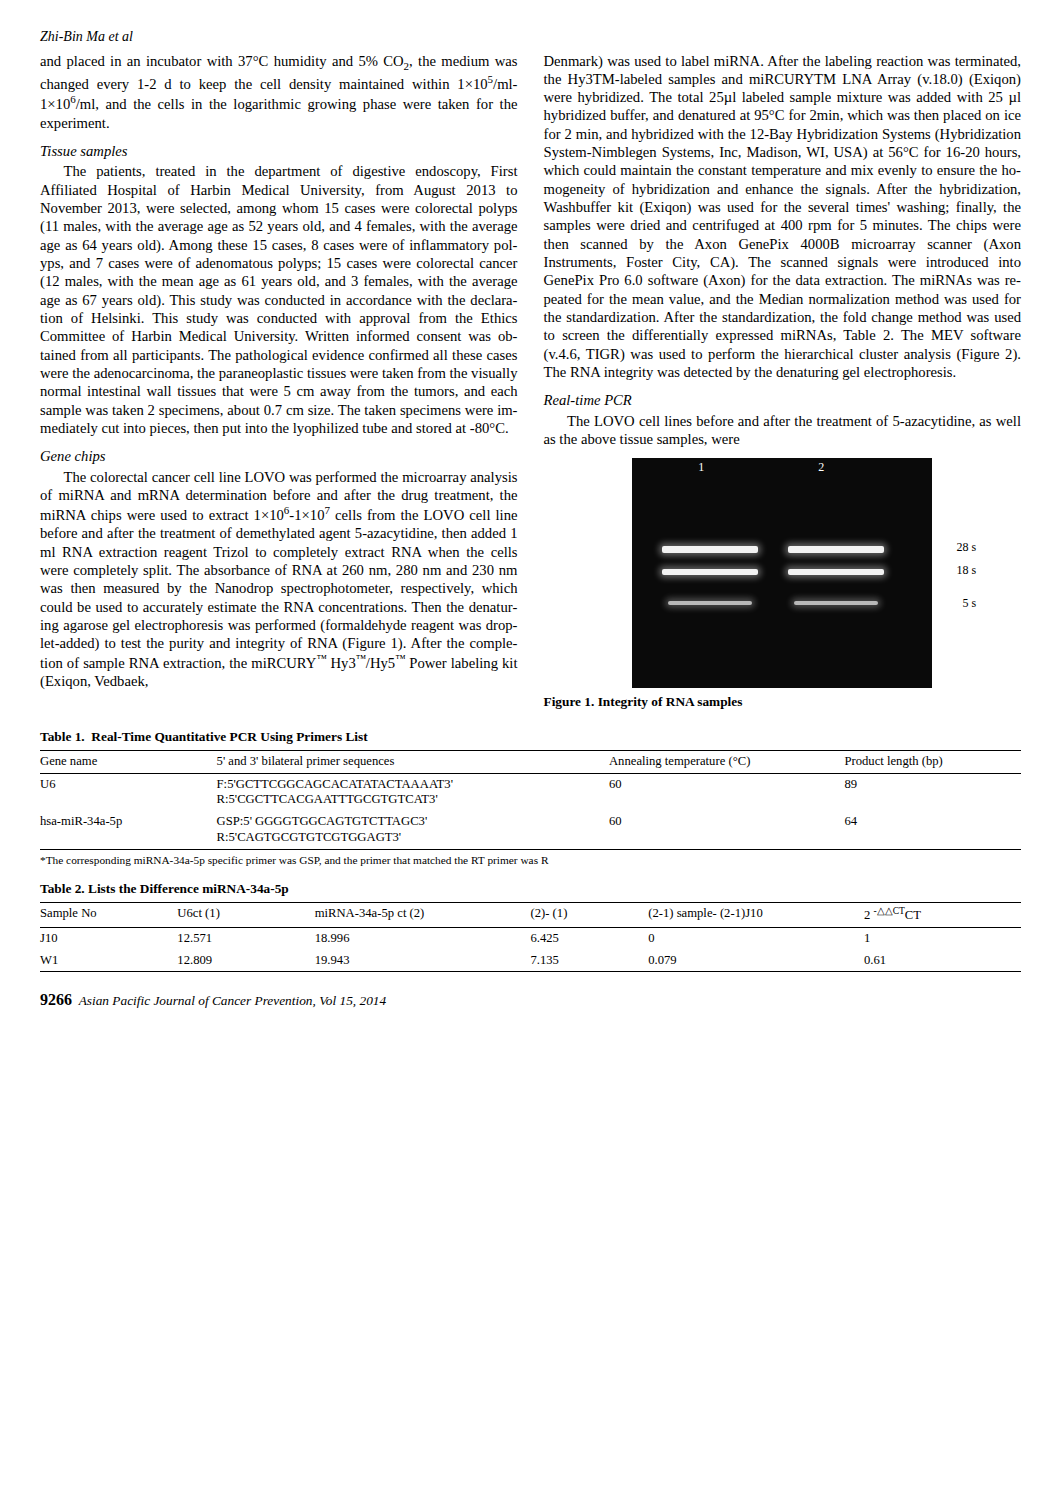Zhi-Bin Ma et al
and placed in an incubator with 37°C humidity and 5% CO2, the medium was changed every 1-2 d to keep the cell density maintained within 1×105/ml-1×106/ml, and the cells in the logarithmic growing phase were taken for the experiment.
Tissue samples
The patients, treated in the department of digestive endoscopy, First Affiliated Hospital of Harbin Medical University, from August 2013 to November 2013, were selected, among whom 15 cases were colorectal polyps (11 males, with the average age as 52 years old, and 4 females, with the average age as 64 years old). Among these 15 cases, 8 cases were of inflammatory polyps, and 7 cases were of adenomatous polyps; 15 cases were colorectal cancer (12 males, with the mean age as 61 years old, and 3 females, with the average age as 67 years old). This study was conducted in accordance with the declaration of Helsinki. This study was conducted with approval from the Ethics Committee of Harbin Medical University. Written informed consent was obtained from all participants. The pathological evidence confirmed all these cases were the adenocarcinoma, the paraneoplastic tissues were taken from the visually normal intestinal wall tissues that were 5 cm away from the tumors, and each sample was taken 2 specimens, about 0.7 cm size. The taken specimens were immediately cut into pieces, then put into the lyophilized tube and stored at -80°C.
Gene chips
The colorectal cancer cell line LOVO was performed the microarray analysis of miRNA and mRNA determination before and after the drug treatment, the miRNA chips were used to extract 1×106-1×107 cells from the LOVO cell line before and after the treatment of demethylated agent 5-azacytidine, then added 1 ml RNA extraction reagent Trizol to completely extract RNA when the cells were completely split. The absorbance of RNA at 260 nm, 280 nm and 230 nm was then measured by the Nanodrop spectrophotometer, respectively, which could be used to accurately estimate the RNA concentrations. Then the denaturing agarose gel electrophoresis was performed (formaldehyde reagent was droplet-added) to test the purity and integrity of RNA (Figure 1). After the completion of sample RNA extraction, the miRCURY™ Hy3™/Hy5™ Power labeling kit (Exiqon, Vedbaek,
Denmark) was used to label miRNA. After the labeling reaction was terminated, the Hy3TM-labeled samples and miRCURYTM LNA Array (v.18.0) (Exiqon) were hybridized. The total 25µl labeled sample mixture was added with 25 µl hybridized buffer, and denatured at 95°C for 2min, which was then placed on ice for 2 min, and hybridized with the 12-Bay Hybridization Systems (Hybridization System-Nimblegen Systems, Inc, Madison, WI, USA) at 56°C for 16-20 hours, which could maintain the constant temperature and mix evenly to ensure the homogeneity of hybridization and enhance the signals. After the hybridization, Washbuffer kit (Exiqon) was used for the several times' washing; finally, the samples were dried and centrifuged at 400 rpm for 5 minutes. The chips were then scanned by the Axon GenePix 4000B microarray scanner (Axon Instruments, Foster City, CA). The scanned signals were introduced into GenePix Pro 6.0 software (Axon) for the data extraction. The miRNAs was repeated for the mean value, and the Median normalization method was used for the standardization. After the standardization, the fold change method was used to screen the differentially expressed miRNAs, Table 2. The MEV software (v.4.6, TIGR) was used to perform the hierarchical cluster analysis (Figure 2). The RNA integrity was detected by the denaturing gel electrophoresis.
Real-time PCR
The LOVO cell lines before and after the treatment of 5-azacytidine, as well as the above tissue samples, were
1 2
28 s 18 s 5 s
Figure 1. Integrity of RNA samples
Table 1. Real-Time Quantitative PCR Using Primers List
| Gene name | 5' and 3' bilateral primer sequences | Annealing temperature (°C) | Product length (bp) |
| --- | --- | --- | --- |
| U6 | F:5'GCTTCGGCAGCACATATACTAAAAT3' R:5'CGCTTCACGAATTTGCGTGTCAT3' | 60 | 89 |
| hsa-miR-34a-5p | GSP:5' GGGGTGGCAGTGTCTTAGC3' R:5'CAGTGCGTGTCGTGGAGT3' | 60 | 64 |
*The corresponding miRNA-34a-5p specific primer was GSP, and the primer that matched the RT primer was R
Table 2. Lists the Difference miRNA-34a-5p
| Sample No | U6ct (1) | miRNA-34a-5p ct (2) | (2)- (1) | (2-1) sample- (2-1)J10 | 2 -△△CT CT |
| --- | --- | --- | --- | --- | --- |
| J10 | 12.571 | 18.996 | 6.425 | 0 | 1 |
| W1 | 12.809 | 19.943 | 7.135 | 0.079 | 0.61 |
9266 Asian Pacific Journal of Cancer Prevention, Vol 15, 2014